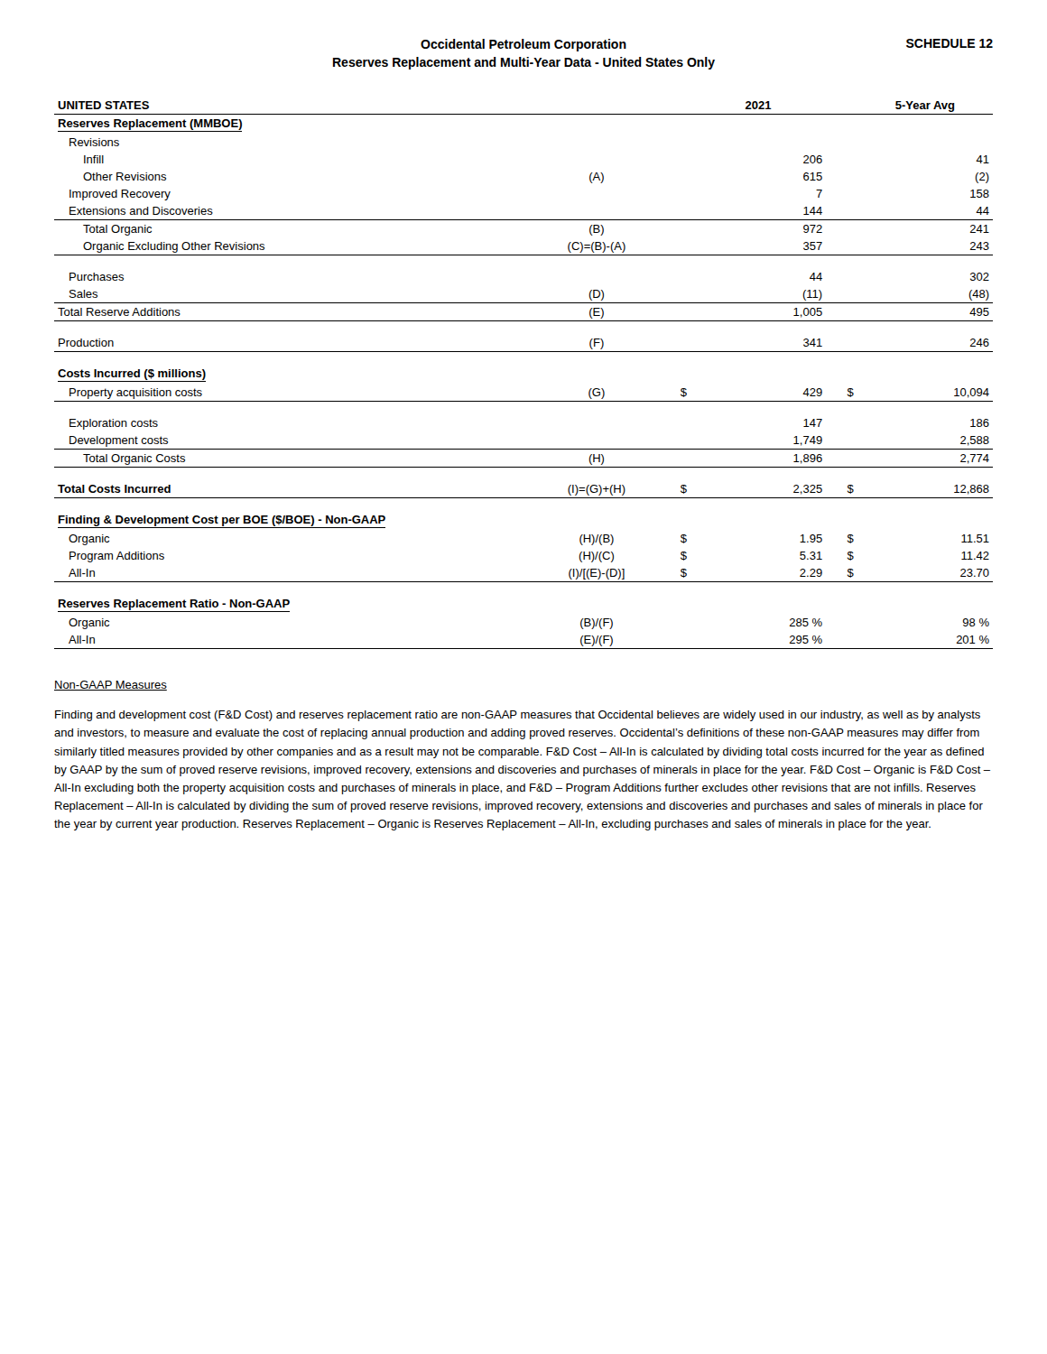SCHEDULE 12
Occidental Petroleum Corporation
Reserves Replacement and Multi-Year Data - United States Only
| UNITED STATES | | | 2021 | | 5-Year Avg |
| Reserves Replacement (MMBOE) | | | | | |
| Revisions | | | | | |
| Infill | | | 206 | | 41 |
| Other Revisions | (A) | | 615 | | (2) |
| Improved Recovery | | | 7 | | 158 |
| Extensions and Discoveries | | | 144 | | 44 |
| Total Organic | (B) | | 972 | | 241 |
| Organic Excluding Other Revisions | (C)=(B)-(A) | | 357 | | 243 |
| Purchases | | | 44 | | 302 |
| Sales | (D) | | (11) | | (48) |
| Total Reserve Additions | (E) | | 1,005 | | 495 |
| Production | (F) | | 341 | | 246 |
| Costs Incurred ($ millions) | | | | | |
| Property acquisition costs | (G) | $ | 429 | $ | 10,094 |
| Exploration costs | | | 147 | | 186 |
| Development costs | | | 1,749 | | 2,588 |
| Total Organic Costs | (H) | | 1,896 | | 2,774 |
| Total Costs Incurred | (I)=(G)+(H) | $ | 2,325 | $ | 12,868 |
| Finding & Development Cost per BOE ($/BOE) - Non-GAAP | | | | | |
| Organic | (H)/(B) | $ | 1.95 | $ | 11.51 |
| Program Additions | (H)/(C) | $ | 5.31 | $ | 11.42 |
| All-In | (I)/[(E)-(D)] | $ | 2.29 | $ | 23.70 |
| Reserves Replacement Ratio - Non-GAAP | | | | | |
| Organic | (B)/(F) | | 285 % | | 98 % |
| All-In | (E)/(F) | | 295 % | | 201 % |
Non-GAAP Measures
Finding and development cost (F&D Cost) and reserves replacement ratio are non-GAAP measures that Occidental believes are widely used in our industry, as well as by analysts and investors, to measure and evaluate the cost of replacing annual production and adding proved reserves. Occidental’s definitions of these non-GAAP measures may differ from similarly titled measures provided by other companies and as a result may not be comparable. F&D Cost – All-In is calculated by dividing total costs incurred for the year as defined by GAAP by the sum of proved reserve revisions, improved recovery, extensions and discoveries and purchases of minerals in place for the year. F&D Cost – Organic is F&D Cost – All-In excluding both the property acquisition costs and purchases of minerals in place, and F&D – Program Additions further excludes other revisions that are not infills. Reserves Replacement – All-In is calculated by dividing the sum of proved reserve revisions, improved recovery, extensions and discoveries and purchases and sales of minerals in place for the year by current year production. Reserves Replacement – Organic is Reserves Replacement – All-In, excluding purchases and sales of minerals in place for the year.